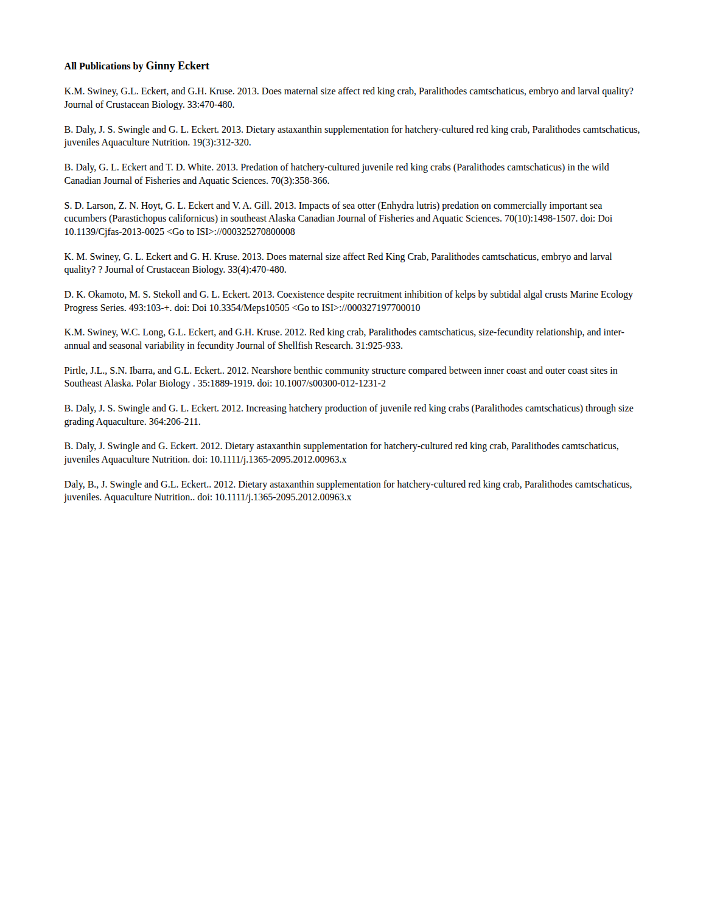All Publications by Ginny Eckert
K.M. Swiney, G.L. Eckert, and G.H. Kruse. 2013. Does maternal size affect red king crab, Paralithodes camtschaticus, embryo and larval quality? Journal of Crustacean Biology. 33:470-480.
B. Daly, J. S. Swingle and G. L. Eckert. 2013. Dietary astaxanthin supplementation for hatchery-cultured red king crab, Paralithodes camtschaticus, juveniles Aquaculture Nutrition. 19(3):312-320.
B. Daly, G. L. Eckert and T. D. White. 2013. Predation of hatchery-cultured juvenile red king crabs (Paralithodes camtschaticus) in the wild Canadian Journal of Fisheries and Aquatic Sciences. 70(3):358-366.
S. D. Larson, Z. N. Hoyt, G. L. Eckert and V. A. Gill. 2013. Impacts of sea otter (Enhydra lutris) predation on commercially important sea cucumbers (Parastichopus californicus) in southeast Alaska Canadian Journal of Fisheries and Aquatic Sciences. 70(10):1498-1507. doi: Doi 10.1139/Cjfas-2013-0025 <Go to ISI>://000325270800008
K. M. Swiney, G. L. Eckert and G. H. Kruse. 2013. Does maternal size affect Red King Crab, Paralithodes camtschaticus, embryo and larval quality? ? Journal of Crustacean Biology. 33(4):470-480.
D. K. Okamoto, M. S. Stekoll and G. L. Eckert. 2013. Coexistence despite recruitment inhibition of kelps by subtidal algal crusts Marine Ecology Progress Series. 493:103-+. doi: Doi 10.3354/Meps10505 <Go to ISI>://000327197700010
K.M. Swiney, W.C. Long, G.L. Eckert, and G.H. Kruse. 2012. Red king crab, Paralithodes camtschaticus, size-fecundity relationship, and inter-annual and seasonal variability in fecundity Journal of Shellfish Research. 31:925-933.
Pirtle, J.L., S.N. Ibarra, and G.L. Eckert.. 2012. Nearshore benthic community structure compared between inner coast and outer coast sites in Southeast Alaska. Polar Biology . 35:1889-1919. doi: 10.1007/s00300-012-1231-2
B. Daly, J. S. Swingle and G. L. Eckert. 2012. Increasing hatchery production of juvenile red king crabs (Paralithodes camtschaticus) through size grading Aquaculture. 364:206-211.
B. Daly, J. Swingle and G. Eckert. 2012. Dietary astaxanthin supplementation for hatchery-cultured red king crab, Paralithodes camtschaticus, juveniles Aquaculture Nutrition. doi: 10.1111/j.1365-2095.2012.00963.x
Daly, B., J. Swingle and G.L. Eckert.. 2012. Dietary astaxanthin supplementation for hatchery-cultured red king crab, Paralithodes camtschaticus, juveniles. Aquaculture Nutrition.. doi: 10.1111/j.1365-2095.2012.00963.x